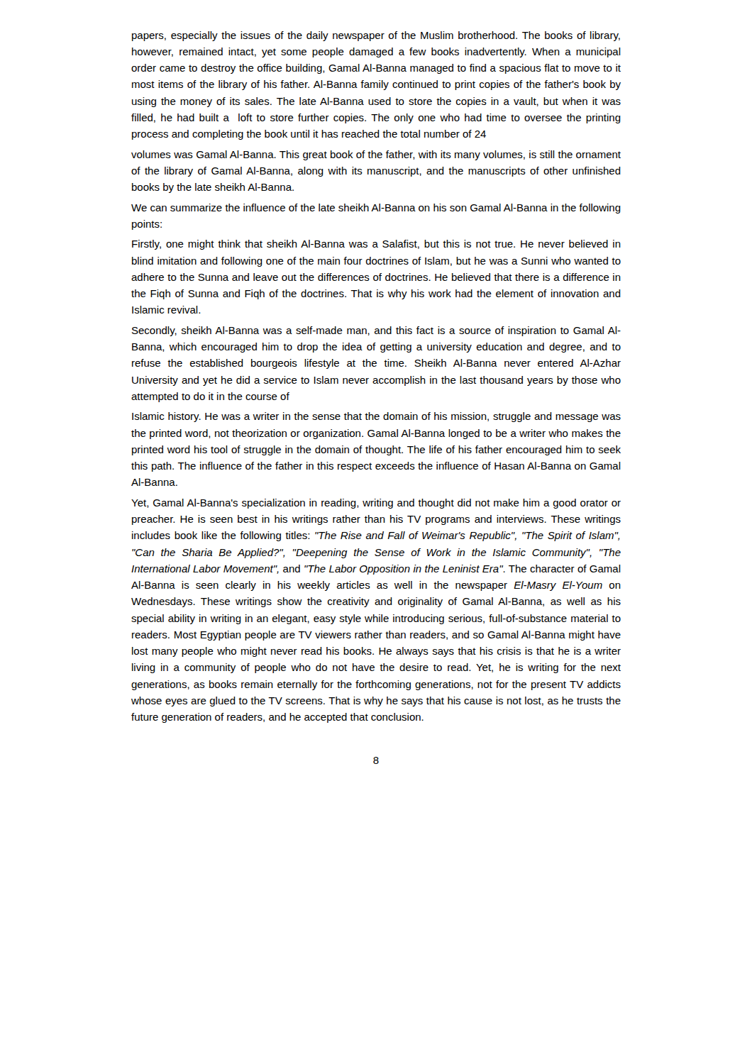papers, especially the issues of the daily newspaper of the Muslim brotherhood. The books of library, however, remained intact, yet some people damaged a few books inadvertently. When a municipal order came to destroy the office building, Gamal Al-Banna managed to find a spacious flat to move to it most items of the library of his father. Al-Banna family continued to print copies of the father's book by using the money of its sales. The late Al-Banna used to store the copies in a vault, but when it was filled, he had built a loft to store further copies. The only one who had time to oversee the printing process and completing the book until it has reached the total number of 24
volumes was Gamal Al-Banna. This great book of the father, with its many volumes, is still the ornament of the library of Gamal Al-Banna, along with its manuscript, and the manuscripts of other unfinished books by the late sheikh Al-Banna.
We can summarize the influence of the late sheikh Al-Banna on his son Gamal Al-Banna in the following points:
Firstly, one might think that sheikh Al-Banna was a Salafist, but this is not true. He never believed in blind imitation and following one of the main four doctrines of Islam, but he was a Sunni who wanted to adhere to the Sunna and leave out the differences of doctrines. He believed that there is a difference in the Fiqh of Sunna and Fiqh of the doctrines. That is why his work had the element of innovation and Islamic revival.
Secondly, sheikh Al-Banna was a self-made man, and this fact is a source of inspiration to Gamal Al-Banna, which encouraged him to drop the idea of getting a university education and degree, and to refuse the established bourgeois lifestyle at the time. Sheikh Al-Banna never entered Al-Azhar University and yet he did a service to Islam never accomplish in the last thousand years by those who attempted to do it in the course of
Islamic history. He was a writer in the sense that the domain of his mission, struggle and message was the printed word, not theorization or organization. Gamal Al-Banna longed to be a writer who makes the printed word his tool of struggle in the domain of thought. The life of his father encouraged him to seek this path. The influence of the father in this respect exceeds the influence of Hasan Al-Banna on Gamal Al-Banna.
Yet, Gamal Al-Banna's specialization in reading, writing and thought did not make him a good orator or preacher. He is seen best in his writings rather than his TV programs and interviews. These writings includes book like the following titles: "The Rise and Fall of Weimar's Republic", "The Spirit of Islam", "Can the Sharia Be Applied?", "Deepening the Sense of Work in the Islamic Community", "The International Labor Movement", and "The Labor Opposition in the Leninist Era". The character of Gamal Al-Banna is seen clearly in his weekly articles as well in the newspaper El-Masry El-Youm on Wednesdays. These writings show the creativity and originality of Gamal Al-Banna, as well as his special ability in writing in an elegant, easy style while introducing serious, full-of-substance material to readers. Most Egyptian people are TV viewers rather than readers, and so Gamal Al-Banna might have lost many people who might never read his books. He always says that his crisis is that he is a writer living in a community of people who do not have the desire to read. Yet, he is writing for the next generations, as books remain eternally for the forthcoming generations, not for the present TV addicts whose eyes are glued to the TV screens. That is why he says that his cause is not lost, as he trusts the future generation of readers, and he accepted that conclusion.
8